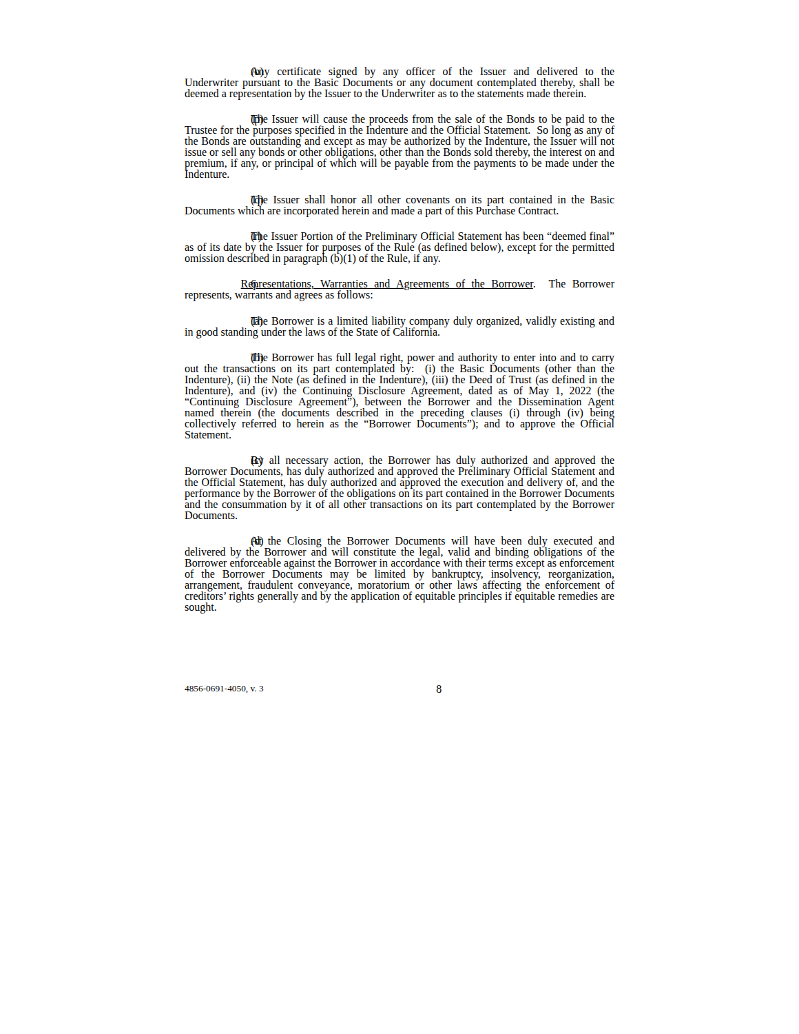(o) Any certificate signed by any officer of the Issuer and delivered to the Underwriter pursuant to the Basic Documents or any document contemplated thereby, shall be deemed a representation by the Issuer to the Underwriter as to the statements made therein.
(p) The Issuer will cause the proceeds from the sale of the Bonds to be paid to the Trustee for the purposes specified in the Indenture and the Official Statement. So long as any of the Bonds are outstanding and except as may be authorized by the Indenture, the Issuer will not issue or sell any bonds or other obligations, other than the Bonds sold thereby, the interest on and premium, if any, or principal of which will be payable from the payments to be made under the Indenture.
(q) The Issuer shall honor all other covenants on its part contained in the Basic Documents which are incorporated herein and made a part of this Purchase Contract.
(r) The Issuer Portion of the Preliminary Official Statement has been “deemed final” as of its date by the Issuer for purposes of the Rule (as defined below), except for the permitted omission described in paragraph (b)(1) of the Rule, if any.
6. Representations, Warranties and Agreements of the Borrower. The Borrower represents, warrants and agrees as follows:
(a) The Borrower is a limited liability company duly organized, validly existing and in good standing under the laws of the State of California.
(b) The Borrower has full legal right, power and authority to enter into and to carry out the transactions on its part contemplated by: (i) the Basic Documents (other than the Indenture), (ii) the Note (as defined in the Indenture), (iii) the Deed of Trust (as defined in the Indenture), and (iv) the Continuing Disclosure Agreement, dated as of May 1, 2022 (the “Continuing Disclosure Agreement”), between the Borrower and the Dissemination Agent named therein (the documents described in the preceding clauses (i) through (iv) being collectively referred to herein as the “Borrower Documents”); and to approve the Official Statement.
(c) By all necessary action, the Borrower has duly authorized and approved the Borrower Documents, has duly authorized and approved the Preliminary Official Statement and the Official Statement, has duly authorized and approved the execution and delivery of, and the performance by the Borrower of the obligations on its part contained in the Borrower Documents and the consummation by it of all other transactions on its part contemplated by the Borrower Documents.
(d) At the Closing the Borrower Documents will have been duly executed and delivered by the Borrower and will constitute the legal, valid and binding obligations of the Borrower enforceable against the Borrower in accordance with their terms except as enforcement of the Borrower Documents may be limited by bankruptcy, insolvency, reorganization, arrangement, fraudulent conveyance, moratorium or other laws affecting the enforcement of creditors’ rights generally and by the application of equitable principles if equitable remedies are sought.
4856-0691-4050, v. 3
8